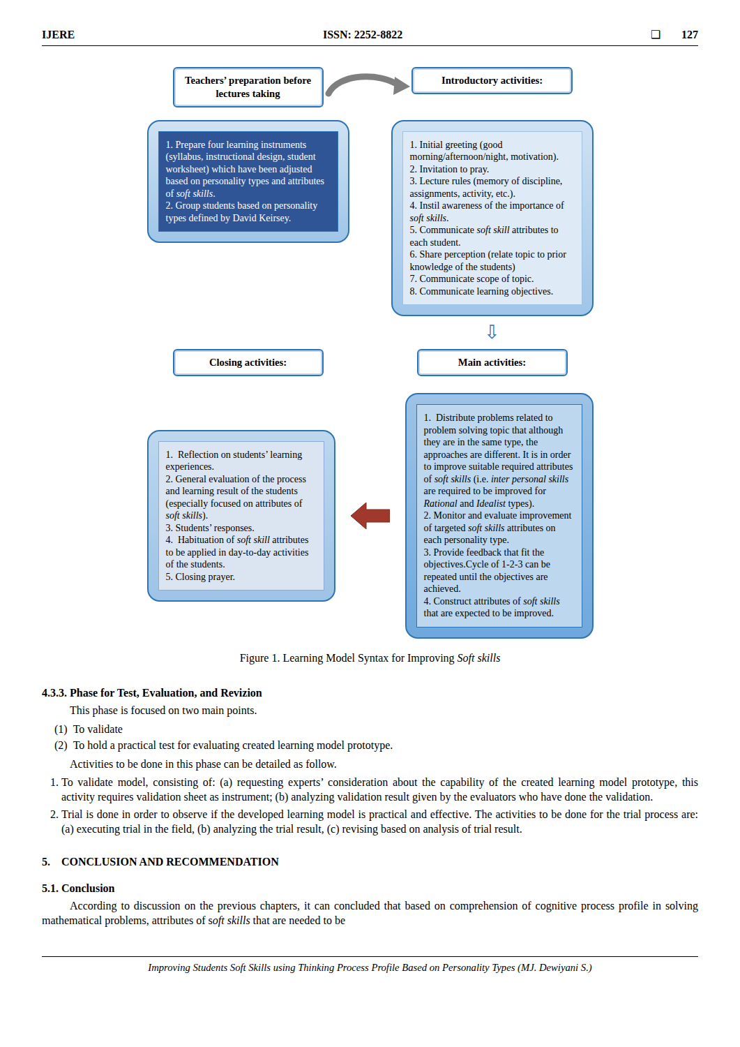IJERE
ISSN: 2252-8822
❑127
Teachers’ preparation before lectures taking
Introductory activities:
1. Prepare four learning instruments (syllabus, instructional design, student worksheet) which have been adjusted based on personality types and attributes of soft skills.
2. Group students based on personality types defined by David Keirsey.
1. Initial greeting (good morning/afternoon/night, motivation).
2. Invitation to pray.
3. Lecture rules (memory of discipline, assignments, activity, etc.).
4. Instil awareness of the importance of soft skills.
5. Communicate soft skill attributes to each student.
6. Share perception (relate topic to prior knowledge of the students)
7. Communicate scope of topic.
8. Communicate learning objectives.
⇩
Closing activities:
Main activities:
1. Reflection on students’ learning experiences.
2. General evaluation of the process and learning result of the students (especially focused on attributes of soft skills).
3. Students’ responses.
4. Habituation of soft skill attributes to be applied in day-to-day activities of the students.
5. Closing prayer.
1. Distribute problems related to problem solving topic that although they are in the same type, the approaches are different. It is in order to improve suitable required attributes of soft skills (i.e. inter personal skills are required to be improved for Rational and Idealist types).
2. Monitor and evaluate improvement of targeted soft skills attributes on each personality type.
3. Provide feedback that fit the objectives.Cycle of 1-2-3 can be repeated until the objectives are achieved.
4. Construct attributes of soft skills that are expected to be improved.
Figure 1. Learning Model Syntax for Improving Soft skills
4.3.3. Phase for Test, Evaluation, and Revizion
This phase is focused on two main points.
To validate
To hold a practical test for evaluating created learning model prototype.
Activities to be done in this phase can be detailed as follow.
To validate model, consisting of: (a) requesting experts’ consideration about the capability of the created learning model prototype, this activity requires validation sheet as instrument; (b) analyzing validation result given by the evaluators who have done the validation.
Trial is done in order to observe if the developed learning model is practical and effective. The activities to be done for the trial process are: (a) executing trial in the field, (b) analyzing the trial result, (c) revising based on analysis of trial result.
5. CONCLUSION AND RECOMMENDATION
5.1. Conclusion
According to discussion on the previous chapters, it can concluded that based on comprehension of cognitive process profile in solving mathematical problems, attributes of soft skills that are needed to be
Improving Students Soft Skills using Thinking Process Profile Based on Personality Types (MJ. Dewiyani S.)